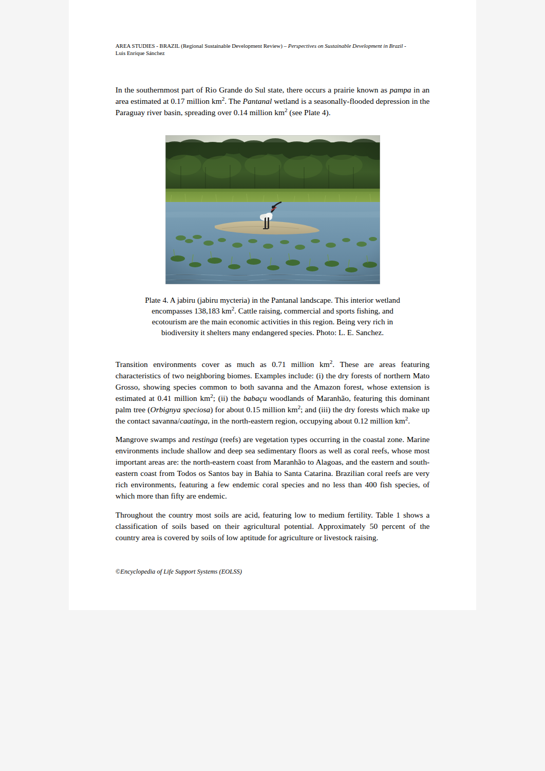AREA STUDIES - BRAZIL (Regional Sustainable Development Review) – Perspectives on Sustainable Development in Brazil - Luis Enrique Sánchez
In the southernmost part of Rio Grande do Sul state, there occurs a prairie known as pampa in an area estimated at 0.17 million km2. The Pantanal wetland is a seasonally-flooded depression in the Paraguay river basin, spreading over 0.14 million km2 (see Plate 4).
Plate 4. A jabiru (jabiru mycteria) in the Pantanal landscape. This interior wetland encompasses 138,183 km2. Cattle raising, commercial and sports fishing, and ecotourism are the main economic activities in this region. Being very rich in biodiversity it shelters many endangered species. Photo: L. E. Sanchez.
Transition environments cover as much as 0.71 million km2. These are areas featuring characteristics of two neighboring biomes. Examples include: (i) the dry forests of northern Mato Grosso, showing species common to both savanna and the Amazon forest, whose extension is estimated at 0.41 million km2; (ii) the babaçu woodlands of Maranhão, featuring this dominant palm tree (Orbignya speciosa) for about 0.15 million km2; and (iii) the dry forests which make up the contact savanna/caatinga, in the north-eastern region, occupying about 0.12 million km2.
Mangrove swamps and restinga (reefs) are vegetation types occurring in the coastal zone. Marine environments include shallow and deep sea sedimentary floors as well as coral reefs, whose most important areas are: the north-eastern coast from Maranhão to Alagoas, and the eastern and south-eastern coast from Todos os Santos bay in Bahia to Santa Catarina. Brazilian coral reefs are very rich environments, featuring a few endemic coral species and no less than 400 fish species, of which more than fifty are endemic.
Throughout the country most soils are acid, featuring low to medium fertility. Table 1 shows a classification of soils based on their agricultural potential. Approximately 50 percent of the country area is covered by soils of low aptitude for agriculture or livestock raising.
©Encyclopedia of Life Support Systems (EOLSS)